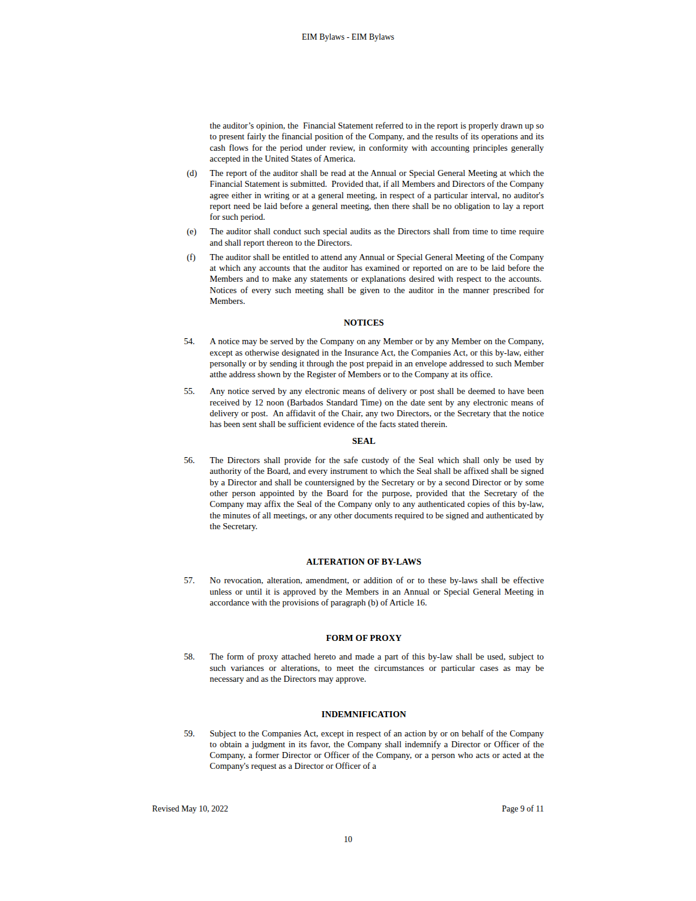EIM Bylaws - EIM Bylaws
the auditor’s opinion, the Financial Statement referred to in the report is properly drawn up so to present fairly the financial position of the Company, and the results of its operations and its cash flows for the period under review, in conformity with accounting principles generally accepted in the United States of America.
(d)
The report of the auditor shall be read at the Annual or Special General Meeting at which the Financial Statement is submitted. Provided that, if all Members and Directors of the Company agree either in writing or at a general meeting, in respect of a particular interval, no auditor's report need be laid before a general meeting, then there shall be no obligation to lay a report for such period.
(e)
The auditor shall conduct such special audits as the Directors shall from time to time require and shall report thereon to the Directors.
(f)
The auditor shall be entitled to attend any Annual or Special General Meeting of the Company at which any accounts that the auditor has examined or reported on are to be laid before the Members and to make any statements or explanations desired with respect to the accounts. Notices of every such meeting shall be given to the auditor in the manner prescribed for Members.
NOTICES
54.
A notice may be served by the Company on any Member or by any Member on the Company, except as otherwise designated in the Insurance Act, the Companies Act, or this by-law, either personally or by sending it through the post prepaid in an envelope addressed to such Member atthe address shown by the Register of Members or to the Company at its office.
55.
Any notice served by any electronic means of delivery or post shall be deemed to have been received by 12 noon (Barbados Standard Time) on the date sent by any electronic means of delivery or post. An affidavit of the Chair, any two Directors, or the Secretary that the notice has been sent shall be sufficient evidence of the facts stated therein.
SEAL
56.
The Directors shall provide for the safe custody of the Seal which shall only be used by authority of the Board, and every instrument to which the Seal shall be affixed shall be signed by a Director and shall be countersigned by the Secretary or by a second Director or by some other person appointed by the Board for the purpose, provided that the Secretary of the Company may affix the Seal of the Company only to any authenticated copies of this by-law, the minutes of all meetings, or any other documents required to be signed and authenticated by the Secretary.
ALTERATION OF BY-LAWS
57.
No revocation, alteration, amendment, or addition of or to these by-laws shall be effective unless or until it is approved by the Members in an Annual or Special General Meeting in accordance with the provisions of paragraph (b) of Article 16.
FORM OF PROXY
58.
The form of proxy attached hereto and made a part of this by-law shall be used, subject to such variances or alterations, to meet the circumstances or particular cases as may be necessary and as the Directors may approve.
INDEMNIFICATION
59.
Subject to the Companies Act, except in respect of an action by or on behalf of the Company to obtain a judgment in its favor, the Company shall indemnify a Director or Officer of the Company, a former Director or Officer of the Company, or a person who acts or acted at the Company's request as a Director or Officer of a
Revised May 10, 2022
Page 9 of 11
10